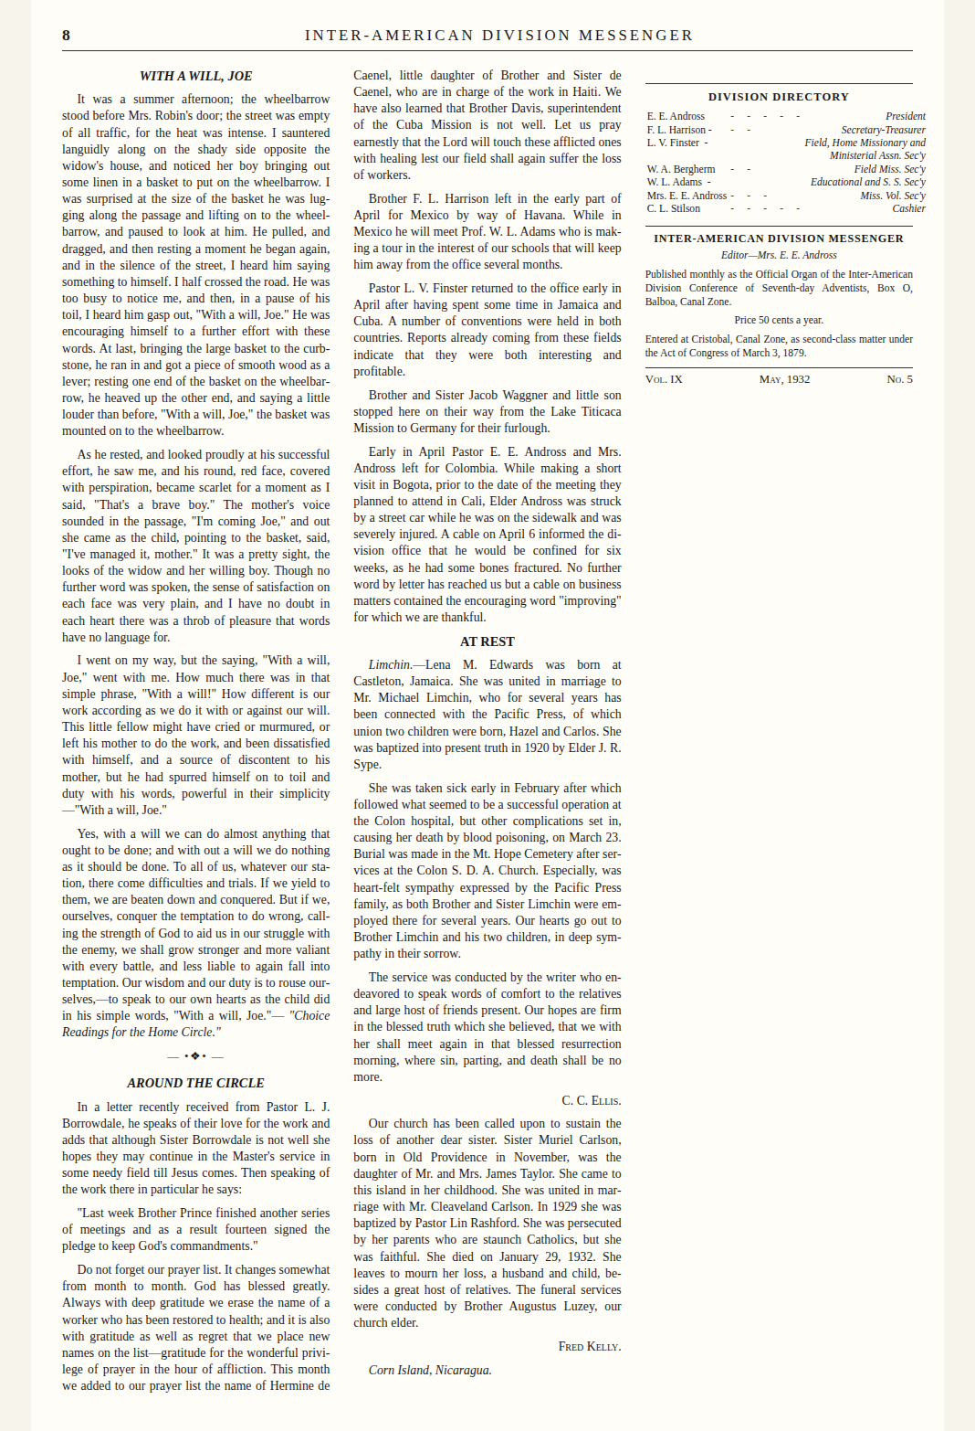8
Inter-American Division Messenger
With a Will, Joe
It was a summer afternoon; the wheelbarrow stood before Mrs. Robin's door; the street was empty of all traffic, for the heat was intense. I sauntered languidly along on the shady side opposite the widow's house, and noticed her boy bringing out some linen in a basket to put on the wheelbarrow. I was surprised at the size of the basket he was lugging along the passage and lifting on to the wheelbarrow, and paused to look at him. He pulled, and dragged, and then resting a moment he began again, and in the silence of the street, I heard him saying something to himself. I half crossed the road. He was too busy to notice me, and then, in a pause of his toil, I heard him gasp out, "With a will, Joe." He was encouraging himself to a further effort with these words. At last, bringing the large basket to the curbstone, he ran in and got a piece of smooth wood as a lever; resting one end of the basket on the wheelbarrow, he heaved up the other end, and saying a little louder than before, "With a will, Joe," the basket was mounted on to the wheelbarrow.
As he rested, and looked proudly at his successful effort, he saw me, and his round, red face, covered with perspiration, became scarlet for a moment as I said, "That's a brave boy." The mother's voice sounded in the passage, "I'm coming Joe," and out she came as the child, pointing to the basket, said, "I've managed it, mother." It was a pretty sight, the looks of the widow and her willing boy. Though no further word was spoken, the sense of satisfaction on each face was very plain, and I have no doubt in each heart there was a throb of pleasure that words have no language for.
I went on my way, but the saying, "With a will, Joe," went with me. How much there was in that simple phrase, "With a will!" How different is our work according as we do it with or against our will. This little fellow might have cried or murmured, or left his mother to do the work, and been dissatisfied with himself, and a source of discontent to his mother, but he had spurred himself on to toil and duty with his words, powerful in their simplicity —"With a will, Joe."
Yes, with a will we can do almost anything that ought to be done; and with out a will we do nothing as it should be done. To all of us, whatever our station, there come difficulties and trials. If we yield to them, we are beaten down and conquered. But if we, ourselves, conquer the temptation to do wrong, calling the strength of God to aid us in our struggle with the enemy, we shall grow stronger and more valiant with every battle, and less liable to again fall into temptation. Our wisdom and our duty is to rouse ourselves,—to speak to our own hearts as the child did in his simple words, "With a will, Joe."— "Choice Readings for the Home Circle."
Around the Circle
In a letter recently received from Pastor L. J. Borrowdale, he speaks of their love for the work and adds that although Sister Borrowdale is not well she hopes they may continue in the Master's service in some needy field till Jesus comes. Then speaking of the work there in particular he says:
"Last week Brother Prince finished another series of meetings and as a result fourteen signed the pledge to keep God's commandments."
Do not forget our prayer list. It changes somewhat from month to month. God has blessed greatly. Always with deep gratitude we erase the name of a worker who has been restored to health; and it is also with gratitude as well as regret that we place new names on the list—gratitude for the wonderful privilege of prayer in the hour of affliction. This month we added to our prayer list the name of Hermine de Caenel, little daughter of Brother and Sister de Caenel, who are in charge of the work in Haiti. We have also learned that Brother Davis, superintendent of the Cuba Mission is not well. Let us pray earnestly that the Lord will touch these afflicted ones with healing lest our field shall again suffer the loss of workers.
Brother F. L. Harrison left in the early part of April for Mexico by way of Havana. While in Mexico he will meet Prof. W. L. Adams who is making a tour in the interest of our schools that will keep him away from the office several months.
Pastor L. V. Finster returned to the office early in April after having spent some time in Jamaica and Cuba. A number of conventions were held in both countries. Reports already coming from these fields indicate that they were both interesting and profitable.
Brother and Sister Jacob Waggner and little son stopped here on their way from the Lake Titicaca Mission to Germany for their furlough.
Early in April Pastor E. E. Andross and Mrs. Andross left for Colombia. While making a short visit in Bogota, prior to the date of the meeting they planned to attend in Cali, Elder Andross was struck by a street car while he was on the sidewalk and was severely injured. A cable on April 6 informed the division office that he would be confined for six weeks, as he had some bones fractured. No further word by letter has reached us but a cable on business matters contained the encouraging word "improving" for which we are thankful.
At Rest
Limchin.—Lena M. Edwards was born at Castleton, Jamaica. She was united in marriage to Mr. Michael Limchin, who for several years has been connected with the Pacific Press, of which union two children were born, Hazel and Carlos. She was baptized into present truth in 1920 by Elder J. R. Sype.
She was taken sick early in February after which followed what seemed to be a successful operation at the Colon hospital, but other complications set in, causing her death by blood poisoning, on March 23. Burial was made in the Mt. Hope Cemetery after services at the Colon S. D. A. Church. Especially, was heart-felt sympathy expressed by the Pacific Press family, as both Brother and Sister Limchin were employed there for several years. Our hearts go out to Brother Limchin and his two children, in deep sympathy in their sorrow.
The service was conducted by the writer who endeavored to speak words of comfort to the relatives and large host of friends present. Our hopes are firm in the blessed truth which she believed, that we with her shall meet again in that blessed resurrection morning, where sin, parting, and death shall be no more.
C. C. Ellis.
Our church has been called upon to sustain the loss of another dear sister. Sister Muriel Carlson, born in Old Providence in November, was the daughter of Mr. and Mrs. James Taylor. She came to this island in her childhood. She was united in marriage with Mr. Cleaveland Carlson. In 1929 she was baptized by Pastor Lin Rashford. She was persecuted by her parents who are staunch Catholics, but she was faithful. She died on January 29, 1932. She leaves to mourn her loss, a husband and child, besides a great host of relatives. The funeral services were conducted by Brother Augustus Luzey, our church elder.
Fred Kelly.
Corn Island, Nicaragua.
Division Directory
| E. E. Andross | - - - - - | President |
| F. L. Harrison - | - - | Secretary-Treasurer |
| L. V. Finster - | | Field, Home Missionary and |
| | | Ministerial Assn. Sec'y |
| W. A. Bergherm | - - | Field Miss. Sec'y |
| W. L. Adams - | | Educational and S. S. Sec'y |
| Mrs. E. E. Andross | - - - | Miss. Vol. Sec'y |
| C. L. Stilson | - - - - - | Cashier |
Inter-American Division Messenger
Editor—Mrs. E. E. Andross
Published monthly as the Official Organ of the Inter-American Division Conference of Seventh-day Adventists, Box O, Balboa, Canal Zone.
Price 50 cents a year.
Entered at Cristobal, Canal Zone, as second-class matter under the Act of Congress of March 3, 1879.
Vol. IX May, 1932 No. 5